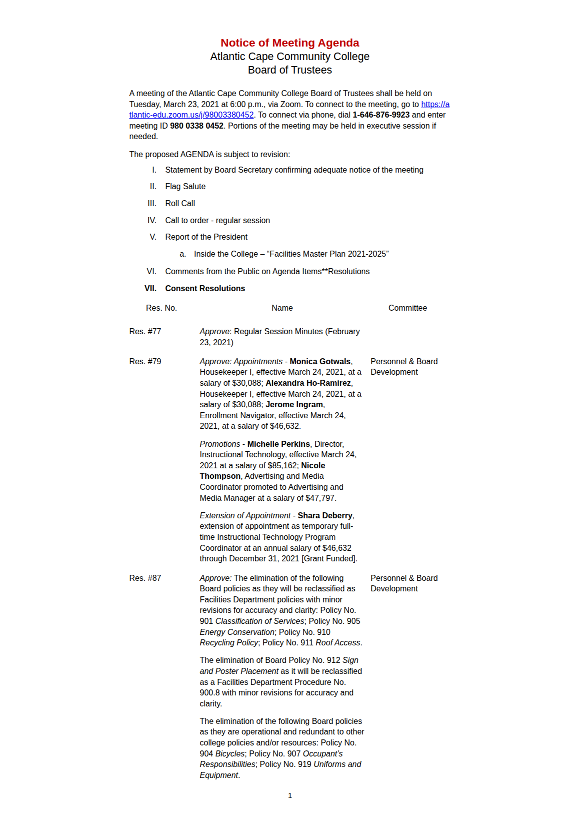Notice of Meeting Agenda
Atlantic Cape Community CollegeBoard of Trustees
A meeting of the Atlantic Cape Community College Board of Trustees shall be held on Tuesday, March 23, 2021 at 6:00 p.m., via Zoom. To connect to the meeting, go to https://atlantic-edu.zoom.us/j/98003380452. To connect via phone, dial 1-646-876-9923 and enter meeting ID 980 0338 0452. Portions of the meeting may be held in executive session if needed.
The proposed AGENDA is subject to revision:
I. Statement by Board Secretary confirming adequate notice of the meeting
II. Flag Salute
III. Roll Call
IV. Call to order - regular session
V. Report of the President
a. Inside the College – “Facilities Master Plan 2021-2025”
VI. Comments from the Public on Agenda Items**Resolutions
VII. Consent Resolutions
| Res. No. | Name | Committee |
| --- | --- | --- |
| Res. #77 | Approve : Regular Session Minutes (February 23, 2021) | |
| Res. #79 | Approve: Appointments - Monica Gotwals , Housekeeper I, effective March 24, 2021, at a salary of $30,088; Alexandra Ho-Ramirez , Housekeeper I, effective March 24, 2021, at a salary of $30,088; Jerome Ingram , Enrollment Navigator, effective March 24, 2021, at a salary of $46,632. Promotions - Michelle Perkins , Director, Instructional Technology, effective March 24, 2021 at a salary of $85,162; Nicole Thompson , Advertising and Media Coordinator promoted to Advertising and Media Manager at a salary of $47,797. Extension of Appointment - Shara Deberry , extension of appointment as temporary full-time Instructional Technology Program Coordinator at an annual salary of $46,632 through December 31, 2021 [Grant Funded]. | Personnel & Board Development |
| Res. #87 | Approve: The elimination of the following Board policies as they will be reclassified as Facilities Department policies with minor revisions for accuracy and clarity: Policy No. 901 Classification of Services ; Policy No. 905 Energy Conservation ; Policy No. 910 Recycling Policy ; Policy No. 911 Roof Access . The elimination of Board Policy No. 912 Sign and Poster Placement as it will be reclassified as a Facilities Department Procedure No. 900.8 with minor revisions for accuracy and clarity. The elimination of the following Board policies as they are operational and redundant to other college policies and/or resources: Policy No. 904 Bicycles ; Policy No. 907 Occupant’s Responsibilities ; Policy No. 919 Uniforms and Equipment . | Personnel & Board Development |
1